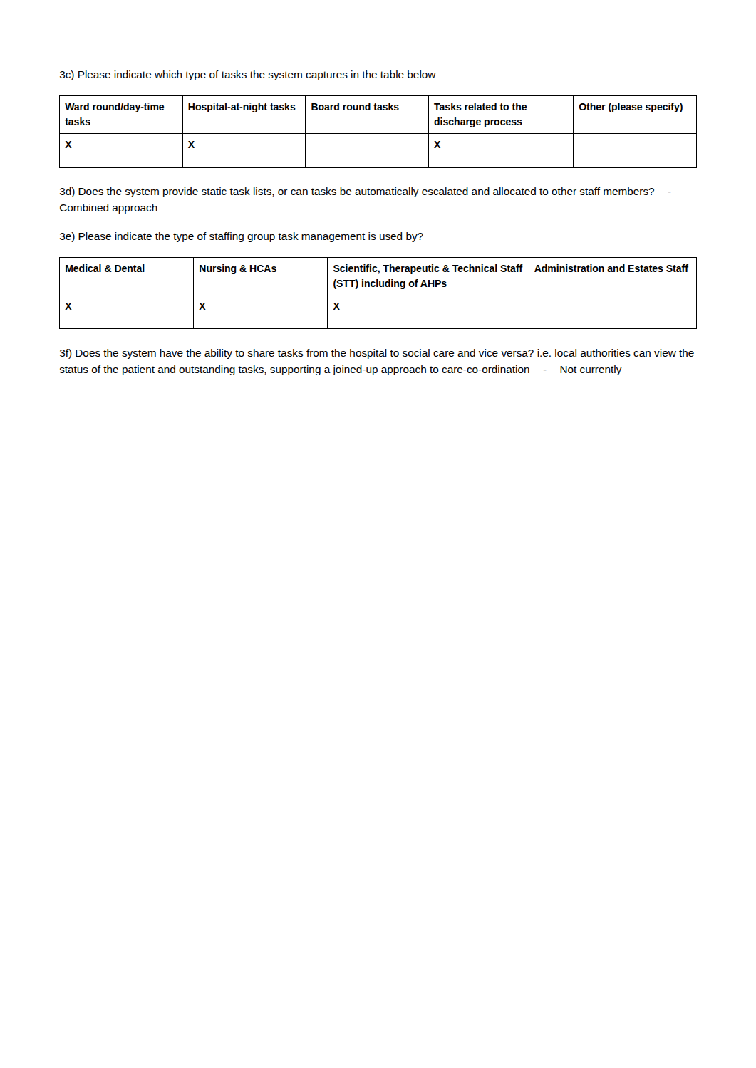3c) Please indicate which type of tasks the system captures in the table below
| Ward round/day-time tasks | Hospital-at-night tasks | Board round tasks | Tasks related to the discharge process | Other (please specify) |
| --- | --- | --- | --- | --- |
| X | X | | X | |
3d) Does the system provide static task lists, or can tasks be automatically escalated and allocated to other staff members?-Combined approach
3e) Please indicate the type of staffing group task management is used by?
| Medical & Dental | Nursing & HCAs | Scientific, Therapeutic & Technical Staff (STT) including of AHPs | Administration and Estates Staff |
| --- | --- | --- | --- |
| X | X | X | |
3f) Does the system have the ability to share tasks from the hospital to social care and vice versa? i.e. local authorities can view the status of the patient and outstanding tasks, supporting a joined-up approach to care-co-ordination-Not currently